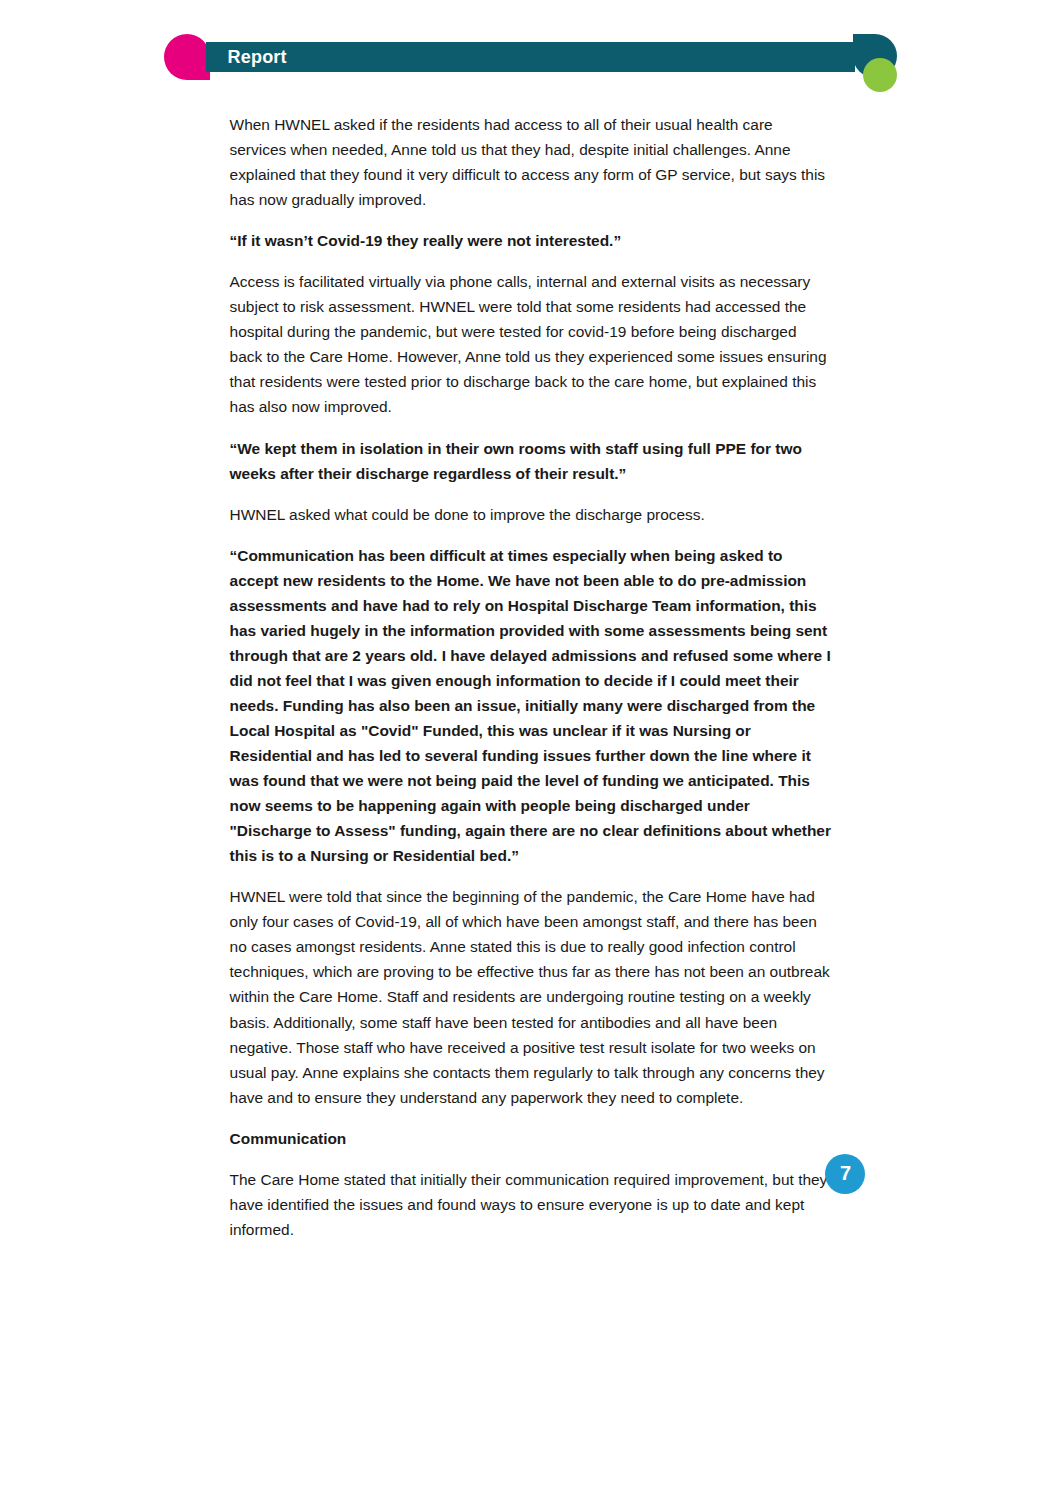Report
When HWNEL asked if the residents had access to all of their usual health care services when needed, Anne told us that they had, despite initial challenges. Anne explained that they found it very difficult to access any form of GP service, but says this has now gradually improved.
“If it wasn’t Covid-19 they really were not interested.”
Access is facilitated virtually via phone calls, internal and external visits as necessary subject to risk assessment. HWNEL were told that some residents had accessed the hospital during the pandemic, but were tested for covid-19 before being discharged back to the Care Home. However, Anne told us they experienced some issues ensuring that residents were tested prior to discharge back to the care home, but explained this has also now improved.
“We kept them in isolation in their own rooms with staff using full PPE for two weeks after their discharge regardless of their result.”
HWNEL asked what could be done to improve the discharge process.
“Communication has been difficult at times especially when being asked to accept new residents to the Home. We have not been able to do pre-admission assessments and have had to rely on Hospital Discharge Team information, this has varied hugely in the information provided with some assessments being sent through that are 2 years old. I have delayed admissions and refused some where I did not feel that I was given enough information to decide if I could meet their needs. Funding has also been an issue, initially many were discharged from the Local Hospital as "Covid" Funded, this was unclear if it was Nursing or Residential and has led to several funding issues further down the line where it was found that we were not being paid the level of funding we anticipated. This now seems to be happening again with people being discharged under "Discharge to Assess" funding, again there are no clear definitions about whether this is to a Nursing or Residential bed.”
HWNEL were told that since the beginning of the pandemic, the Care Home have had only four cases of Covid-19, all of which have been amongst staff, and there has been no cases amongst residents. Anne stated this is due to really good infection control techniques, which are proving to be effective thus far as there has not been an outbreak within the Care Home. Staff and residents are undergoing routine testing on a weekly basis. Additionally, some staff have been tested for antibodies and all have been negative. Those staff who have received a positive test result isolate for two weeks on usual pay. Anne explains she contacts them regularly to talk through any concerns they have and to ensure they understand any paperwork they need to complete.
Communication
The Care Home stated that initially their communication required improvement, but they have identified the issues and found ways to ensure everyone is up to date and kept informed.
7